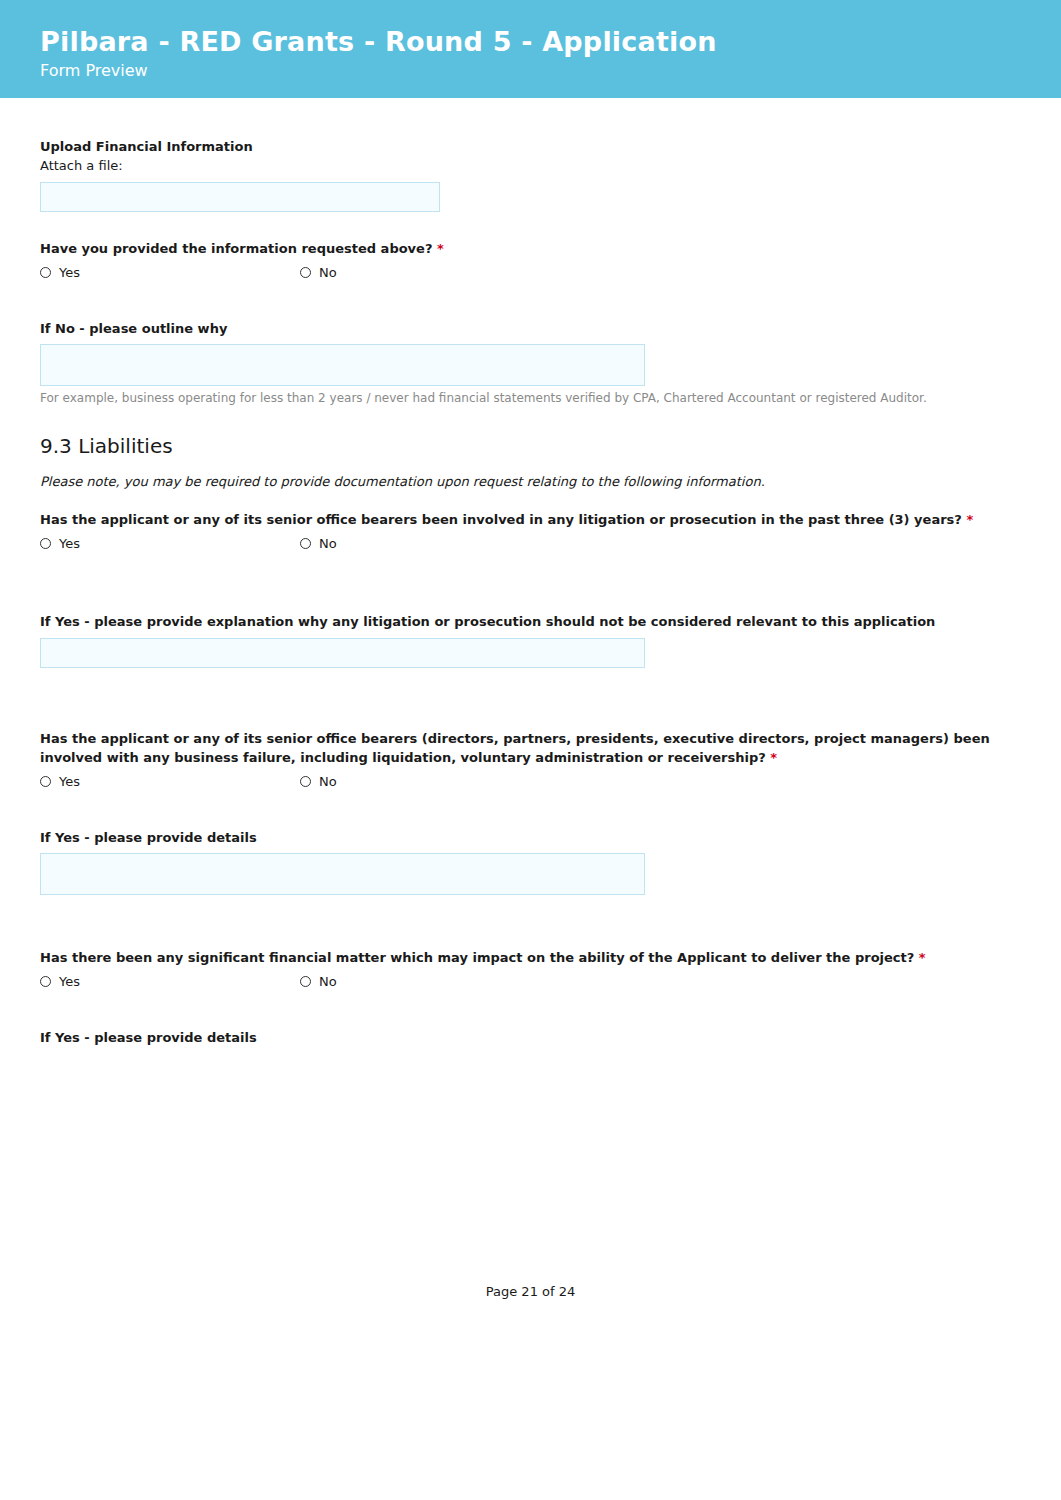Pilbara - RED Grants - Round 5 - Application
Form Preview
Upload Financial Information
Attach a file:
Have you provided the information requested above? *
Yes
No
If No - please outline why
For example, business operating for less than 2 years / never had financial statements verified by CPA, Chartered Accountant or registered Auditor.
9.3 Liabilities
Please note, you may be required to provide documentation upon request relating to the following information.
Has the applicant or any of its senior office bearers been involved in any litigation or prosecution in the past three (3) years? *
Yes
No
If Yes - please provide explanation why any litigation or prosecution should not be considered relevant to this application
Has the applicant or any of its senior office bearers (directors, partners, presidents, executive directors, project managers) been involved with any business failure, including liquidation, voluntary administration or receivership? *
Yes
No
If Yes - please provide details
Has there been any significant financial matter which may impact on the ability of the Applicant to deliver the project? *
Yes
No
If Yes - please provide details
Page 21 of 24